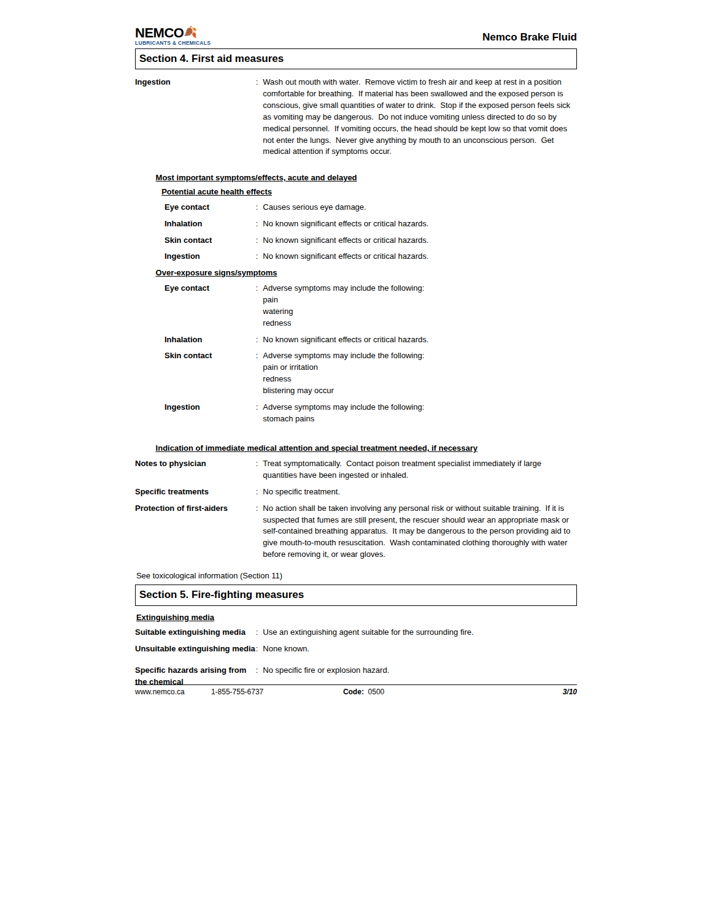NEMCO🍂
LUBRICANTS & CHEMICALS
Nemco Brake Fluid
Section 4. First aid measures
| Ingestion | : | Wash out mouth with water. Remove victim to fresh air and keep at rest in a position comfortable for breathing. If material has been swallowed and the exposed person is conscious, give small quantities of water to drink. Stop if the exposed person feels sick as vomiting may be dangerous. Do not induce vomiting unless directed to do so by medical personnel. If vomiting occurs, the head should be kept low so that vomit does not enter the lungs. Never give anything by mouth to an unconscious person. Get medical attention if symptoms occur. |
Most important symptoms/effects, acute and delayed
Potential acute health effects
| Eye contact | : | Causes serious eye damage. |
| Inhalation | : | No known significant effects or critical hazards. |
| Skin contact | : | No known significant effects or critical hazards. |
| Ingestion | : | No known significant effects or critical hazards. |
Over-exposure signs/symptoms
| Eye contact | : | Adverse symptoms may include the following: pain watering redness |
| Inhalation | : | No known significant effects or critical hazards. |
| Skin contact | : | Adverse symptoms may include the following: pain or irritation redness blistering may occur |
| Ingestion | : | Adverse symptoms may include the following: stomach pains |
Indication of immediate medical attention and special treatment needed, if necessary
| Notes to physician | : | Treat symptomatically. Contact poison treatment specialist immediately if large quantities have been ingested or inhaled. |
| Specific treatments | : | No specific treatment. |
| Protection of first-aiders | : | No action shall be taken involving any personal risk or without suitable training. If it is suspected that fumes are still present, the rescuer should wear an appropriate mask or self-contained breathing apparatus. It may be dangerous to the person providing aid to give mouth-to-mouth resuscitation. Wash contaminated clothing thoroughly with water before removing it, or wear gloves. |
See toxicological information (Section 11)
Section 5. Fire-fighting measures
Extinguishing media
| Suitable extinguishing media | : | Use an extinguishing agent suitable for the surrounding fire. |
| Unsuitable extinguishing media | : | None known. |
| Specific hazards arising from the chemical | : | No specific fire or explosion hazard. |
www.nemco.ca 1-855-755-6737 Code: 0500
3/10